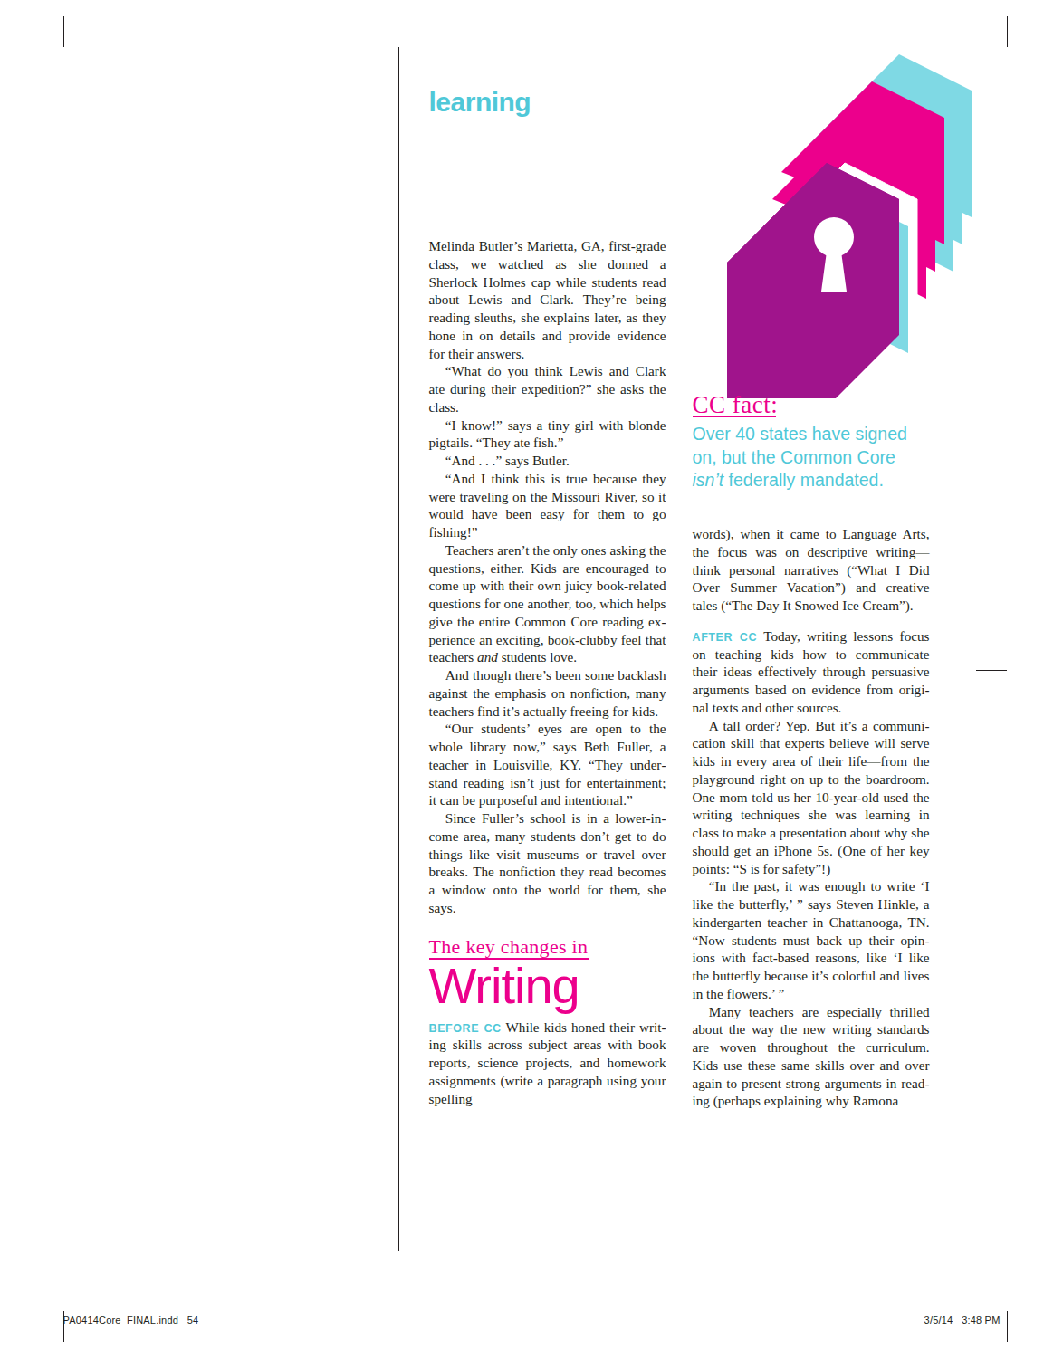learning
CC fact:
Over 40 states have signed on, but the Common Core isn’t federally mandated.
Melinda Butler’s Marietta, GA, first-grade class, we watched as she donned a Sherlock Holmes cap while students read about Lewis and Clark. They’re being reading sleuths, she explains later, as they hone in on details and provide evidence for their answers.
“What do you think Lewis and Clark ate during their expedition?” she asks the class.
“I know!” says a tiny girl with blonde pigtails. “They ate fish.”
“And . . .” says Butler.
“And I think this is true because they were traveling on the Missouri River, so it would have been easy for them to go fishing!”
Teachers aren’t the only ones asking the questions, either. Kids are encouraged to come up with their own juicy book-related questions for one another, too, which helps give the entire Common Core reading experience an exciting, book-clubby feel that teachers and students love.
And though there’s been some backlash against the emphasis on nonfiction, many teachers find it’s actually freeing for kids.
“Our students’ eyes are open to the whole library now,” says Beth Fuller, a teacher in Louisville, KY. “They understand reading isn’t just for entertainment; it can be purposeful and intentional.”
Since Fuller’s school is in a lower-income area, many students don’t get to do things like visit museums or travel over breaks. The nonfiction they read becomes a window onto the world for them, she says.
The key changes in
Writing
Before CC While kids honed their writing skills across subject areas with book reports, science projects, and homework assignments (write a paragraph using your spelling
words), when it came to Language Arts, the focus was on descriptive writing—think personal narratives (“What I Did Over Summer Vacation”) and creative tales (“The Day It Snowed Ice Cream”).
After CC Today, writing lessons focus on teaching kids how to communicate their ideas effectively through persuasive arguments based on evidence from original texts and other sources.
A tall order? Yep. But it’s a communication skill that experts believe will serve kids in every area of their life—from the playground right on up to the boardroom. One mom told us her 10-year-old used the writing techniques she was learning in class to make a presentation about why she should get an iPhone 5s. (One of her key points: “S is for safety”!)
“In the past, it was enough to write ‘I like the butterfly,’ ” says Steven Hinkle, a kindergarten teacher in Chattanooga, TN. “Now students must back up their opinions with fact-based reasons, like ‘I like the butterfly because it’s colorful and lives in the flowers.’ ”
Many teachers are especially thrilled about the way the new writing standards are woven throughout the curriculum. Kids use these same skills over and over again to present strong arguments in reading (perhaps explaining why Ramona
PA0414Core_FINAL.indd 54 3/5/14 3:48 PM